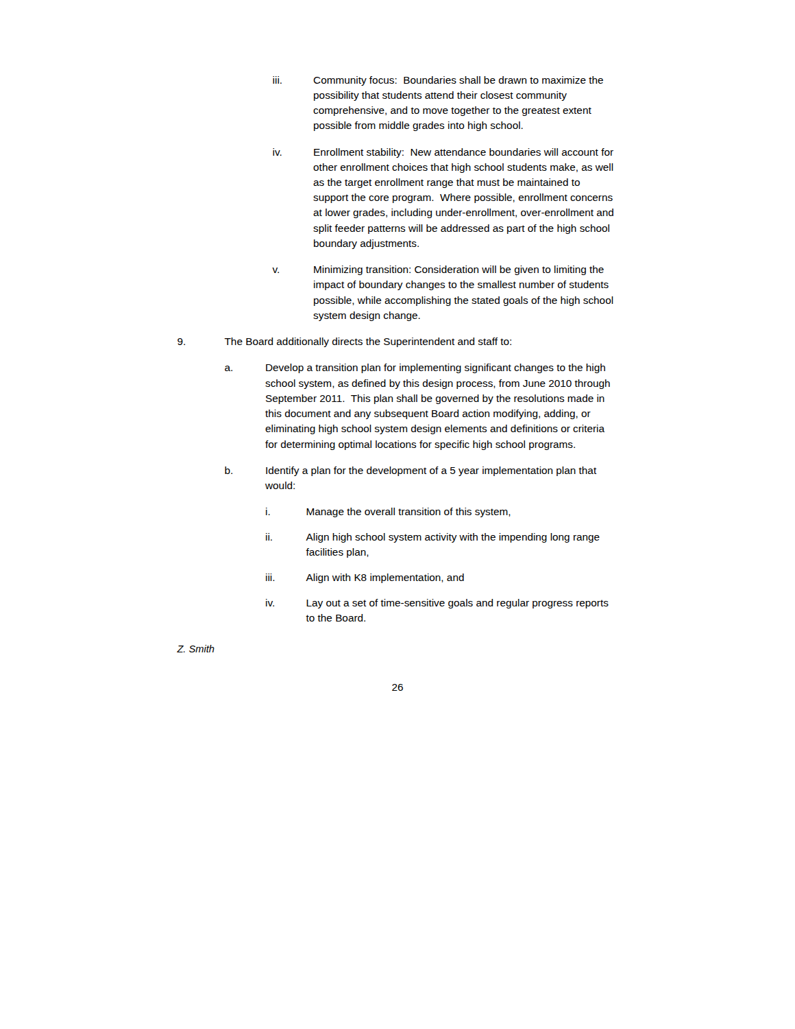iii.
Community focus: Boundaries shall be drawn to maximize the possibility that students attend their closest community comprehensive, and to move together to the greatest extent possible from middle grades into high school.
iv.
Enrollment stability: New attendance boundaries will account for other enrollment choices that high school students make, as well as the target enrollment range that must be maintained to support the core program. Where possible, enrollment concerns at lower grades, including under-enrollment, over-enrollment and split feeder patterns will be addressed as part of the high school boundary adjustments.
v.
Minimizing transition: Consideration will be given to limiting the impact of boundary changes to the smallest number of students possible, while accomplishing the stated goals of the high school system design change.
9.
The Board additionally directs the Superintendent and staff to:
a.
Develop a transition plan for implementing significant changes to the high school system, as defined by this design process, from June 2010 through September 2011. This plan shall be governed by the resolutions made in this document and any subsequent Board action modifying, adding, or eliminating high school system design elements and definitions or criteria for determining optimal locations for specific high school programs.
b.
Identify a plan for the development of a 5 year implementation plan that would:
i.
Manage the overall transition of this system,
ii.
Align high school system activity with the impending long range facilities plan,
iii.
Align with K8 implementation, and
iv.
Lay out a set of time-sensitive goals and regular progress reports to the Board.
Z. Smith
26